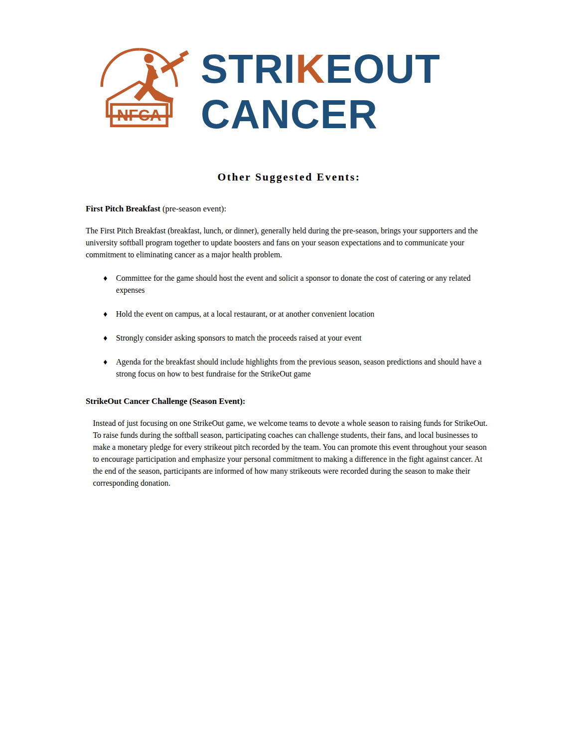NFCA STRIKEOUT CANCER
Other Suggested Events:
First Pitch Breakfast (pre-season event):
The First Pitch Breakfast (breakfast, lunch, or dinner), generally held during the pre-season, brings your supporters and the university softball program together to update boosters and fans on your season expectations and to communicate your commitment to eliminating cancer as a major health problem.
Committee for the game should host the event and solicit a sponsor to donate the cost of catering or any related expenses
Hold the event on campus, at a local restaurant, or at another convenient location
Strongly consider asking sponsors to match the proceeds raised at your event
Agenda for the breakfast should include highlights from the previous season, season predictions and should have a strong focus on how to best fundraise for the StrikeOut game
StrikeOut Cancer Challenge (Season Event):
Instead of just focusing on one StrikeOut game, we welcome teams to devote a whole season to raising funds for StrikeOut. To raise funds during the softball season, participating coaches can challenge students, their fans, and local businesses to make a monetary pledge for every strikeout pitch recorded by the team. You can promote this event throughout your season to encourage participation and emphasize your personal commitment to making a difference in the fight against cancer. At the end of the season, participants are informed of how many strikeouts were recorded during the season to make their corresponding donation.